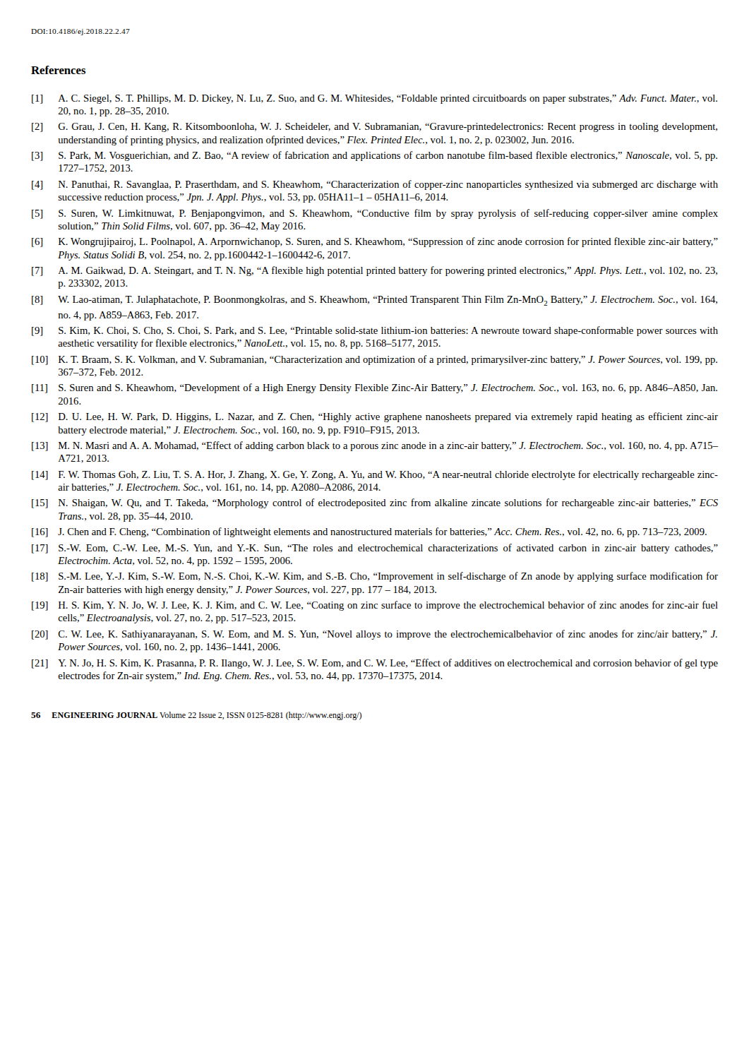DOI:10.4186/ej.2018.22.2.47
References
[1] A. C. Siegel, S. T. Phillips, M. D. Dickey, N. Lu, Z. Suo, and G. M. Whitesides, “Foldable printed circuitboards on paper substrates,” Adv. Funct. Mater., vol. 20, no. 1, pp. 28–35, 2010.
[2] G. Grau, J. Cen, H. Kang, R. Kitsomboonloha, W. J. Scheideler, and V. Subramanian, “Gravure-printedelectronics: Recent progress in tooling development, understanding of printing physics, and realization ofprinted devices,” Flex. Printed Elec., vol. 1, no. 2, p. 023002, Jun. 2016.
[3] S. Park, M. Vosguerichian, and Z. Bao, “A review of fabrication and applications of carbon nanotube film-based flexible electronics,” Nanoscale, vol. 5, pp. 1727–1752, 2013.
[4] N. Panuthai, R. Savanglaa, P. Praserthdam, and S. Kheawhom, “Characterization of copper-zinc nanoparticles synthesized via submerged arc discharge with successive reduction process,” Jpn. J. Appl. Phys., vol. 53, pp. 05HA11–1 – 05HA11–6, 2014.
[5] S. Suren, W. Limkitnuwat, P. Benjapongvimon, and S. Kheawhom, “Conductive film by spray pyrolysis of self-reducing copper-silver amine complex solution,” Thin Solid Films, vol. 607, pp. 36–42, May 2016.
[6] K. Wongrujipairoj, L. Poolnapol, A. Arpornwichanop, S. Suren, and S. Kheawhom, “Suppression of zinc anode corrosion for printed flexible zinc-air battery,” Phys. Status Solidi B, vol. 254, no. 2, pp.1600442-1–1600442-6, 2017.
[7] A. M. Gaikwad, D. A. Steingart, and T. N. Ng, “A flexible high potential printed battery for powering printed electronics,” Appl. Phys. Lett., vol. 102, no. 23, p. 233302, 2013.
[8] W. Lao-atiman, T. Julaphatachote, P. Boonmongkolras, and S. Kheawhom, “Printed Transparent Thin Film Zn-MnO2 Battery,” J. Electrochem. Soc., vol. 164, no. 4, pp. A859–A863, Feb. 2017.
[9] S. Kim, K. Choi, S. Cho, S. Choi, S. Park, and S. Lee, “Printable solid-state lithium-ion batteries: A newroute toward shape-conformable power sources with aesthetic versatility for flexible electronics,” NanoLett., vol. 15, no. 8, pp. 5168–5177, 2015.
[10] K. T. Braam, S. K. Volkman, and V. Subramanian, “Characterization and optimization of a printed, primarysilver-zinc battery,” J. Power Sources, vol. 199, pp. 367–372, Feb. 2012.
[11] S. Suren and S. Kheawhom, “Development of a High Energy Density Flexible Zinc-Air Battery,” J. Electrochem. Soc., vol. 163, no. 6, pp. A846–A850, Jan. 2016.
[12] D. U. Lee, H. W. Park, D. Higgins, L. Nazar, and Z. Chen, “Highly active graphene nanosheets prepared via extremely rapid heating as efficient zinc-air battery electrode material,” J. Electrochem. Soc., vol. 160, no. 9, pp. F910–F915, 2013.
[13] M. N. Masri and A. A. Mohamad, “Effect of adding carbon black to a porous zinc anode in a zinc-air battery,” J. Electrochem. Soc., vol. 160, no. 4, pp. A715–A721, 2013.
[14] F. W. Thomas Goh, Z. Liu, T. S. A. Hor, J. Zhang, X. Ge, Y. Zong, A. Yu, and W. Khoo, “A near-neutral chloride electrolyte for electrically rechargeable zinc-air batteries,” J. Electrochem. Soc., vol. 161, no. 14, pp. A2080–A2086, 2014.
[15] N. Shaigan, W. Qu, and T. Takeda, “Morphology control of electrodeposited zinc from alkaline zincate solutions for rechargeable zinc-air batteries,” ECS Trans., vol. 28, pp. 35–44, 2010.
[16] J. Chen and F. Cheng, “Combination of lightweight elements and nanostructured materials for batteries,” Acc. Chem. Res., vol. 42, no. 6, pp. 713–723, 2009.
[17] S.-W. Eom, C.-W. Lee, M.-S. Yun, and Y.-K. Sun, “The roles and electrochemical characterizations of activated carbon in zinc-air battery cathodes,” Electrochim. Acta, vol. 52, no. 4, pp. 1592 – 1595, 2006.
[18] S.-M. Lee, Y.-J. Kim, S.-W. Eom, N.-S. Choi, K.-W. Kim, and S.-B. Cho, “Improvement in self-discharge of Zn anode by applying surface modification for Zn-air batteries with high energy density,” J. Power Sources, vol. 227, pp. 177 – 184, 2013.
[19] H. S. Kim, Y. N. Jo, W. J. Lee, K. J. Kim, and C. W. Lee, “Coating on zinc surface to improve the electrochemical behavior of zinc anodes for zinc-air fuel cells,” Electroanalysis, vol. 27, no. 2, pp. 517–523, 2015.
[20] C. W. Lee, K. Sathiyanarayanan, S. W. Eom, and M. S. Yun, “Novel alloys to improve the electrochemicalbehavior of zinc anodes for zinc/air battery,” J. Power Sources, vol. 160, no. 2, pp. 1436–1441, 2006.
[21] Y. N. Jo, H. S. Kim, K. Prasanna, P. R. Ilango, W. J. Lee, S. W. Eom, and C. W. Lee, “Effect of additives on electrochemical and corrosion behavior of gel type electrodes for Zn-air system,” Ind. Eng. Chem. Res., vol. 53, no. 44, pp. 17370–17375, 2014.
56 ENGINEERING JOURNAL Volume 22 Issue 2, ISSN 0125-8281 (http://www.engj.org/)